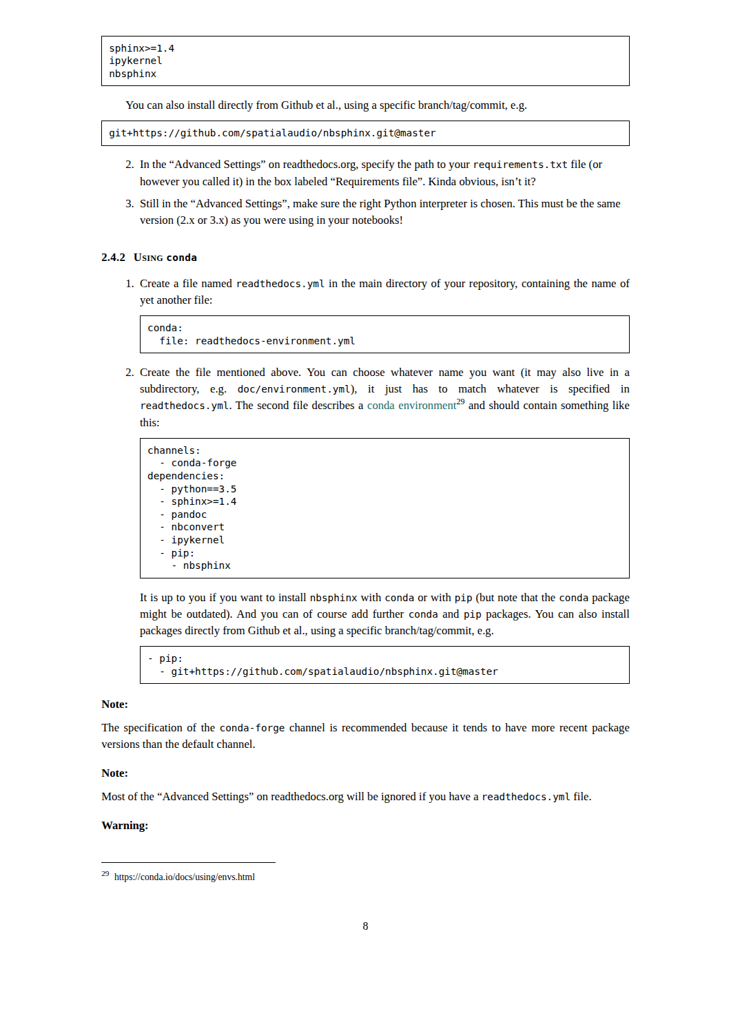sphinx>=1.4
ipykernel
nbsphinx
You can also install directly from Github et al., using a specific branch/tag/commit, e.g.
git+https://github.com/spatialaudio/nbsphinx.git@master
In the “Advanced Settings” on readthedocs.org, specify the path to your requirements.txt file (or however you called it) in the box labeled “Requirements file”. Kinda obvious, isn’t it?
Still in the “Advanced Settings”, make sure the right Python interpreter is chosen. This must be the same version (2.x or 3.x) as you were using in your notebooks!
2.4.2 Using conda
Create a file named readthedocs.yml in the main directory of your repository, containing the name of yet another file:
conda:
  file: readthedocs-environment.yml
Create the file mentioned above. You can choose whatever name you want (it may also live in a subdirectory, e.g. doc/environment.yml), it just has to match whatever is specified in readthedocs.yml. The second file describes a conda environment29 and should contain something like this:
channels:
  - conda-forge
dependencies:
  - python==3.5
  - sphinx>=1.4
  - pandoc
  - nbconvert
  - ipykernel
  - pip:
    - nbsphinx
It is up to you if you want to install nbsphinx with conda or with pip (but note that the conda package might be outdated). And you can of course add further conda and pip packages. You can also install packages directly from Github et al., using a specific branch/tag/commit, e.g.
- pip:
  - git+https://github.com/spatialaudio/nbsphinx.git@master
Note:
The specification of the conda-forge channel is recommended because it tends to have more recent package versions than the default channel.
Note:
Most of the “Advanced Settings” on readthedocs.org will be ignored if you have a readthedocs.yml file.
Warning:
29 https://conda.io/docs/using/envs.html
8